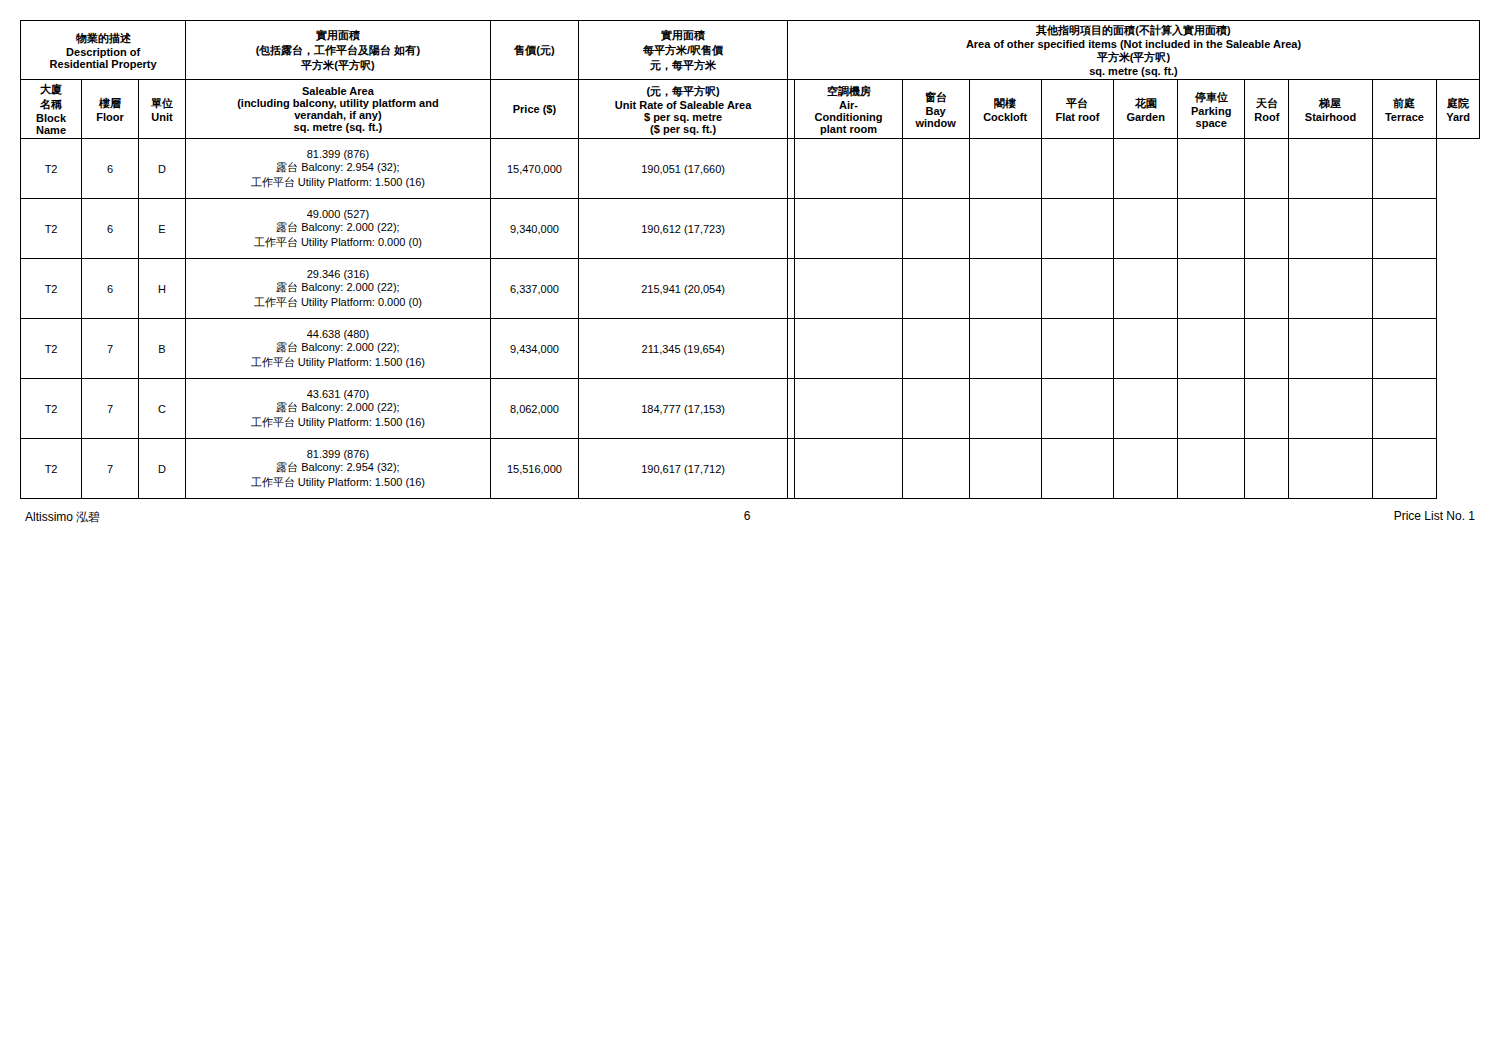| 物業的描述 Description of Residential Property | 實用面積 (包括露台，工作平台及陽台 如有) 平方米(平方呎) | 售價(元) | 實用面積 每平方米/呎售價 元，每平方米 | 其他指明項目的面積(不計算入實用面積) Area of other specified items (Not included in the Saleable Area) 平方米(平方呎) sq. metre (sq. ft.) |
| --- | --- | --- | --- | --- |
| 大廈 名稱 Block Name | 樓層 Floor | 單位 Unit | Saleable Area (including balcony, utility platform and verandah, if any) sq. metre (sq. ft.) | Price ($) | (元，每平方呎) Unit Rate of Saleable Area $ per sq. metre ($ per sq. ft.) | 空調機房 Air- Conditioning plant room | 窗台 Bay window | 閣樓 Cockloft | 平台 Flat roof | 花園 Garden | 停車位 Parking space | 天台 Roof | 梯屋 Stairhood | 前庭 Terrace | 庭院 Yard |
| T2 | 6 | D | 81.399 (876) 露台 Balcony: 2.954 (32); 工作平台 Utility Platform: 1.500 (16) | 15,470,000 | 190,051 (17,660) | | | | | | | | | | |
| T2 | 6 | E | 49.000 (527) 露台 Balcony: 2.000 (22); 工作平台 Utility Platform: 0.000 (0) | 9,340,000 | 190,612 (17,723) | | | | | | | | | | |
| T2 | 6 | H | 29.346 (316) 露台 Balcony: 2.000 (22); 工作平台 Utility Platform: 0.000 (0) | 6,337,000 | 215,941 (20,054) | | | | | | | | | | |
| T2 | 7 | B | 44.638 (480) 露台 Balcony: 2.000 (22); 工作平台 Utility Platform: 1.500 (16) | 9,434,000 | 211,345 (19,654) | | | | | | | | | | |
| T2 | 7 | C | 43.631 (470) 露台 Balcony: 2.000 (22); 工作平台 Utility Platform: 1.500 (16) | 8,062,000 | 184,777 (17,153) | | | | | | | | | | |
| T2 | 7 | D | 81.399 (876) 露台 Balcony: 2.954 (32); 工作平台 Utility Platform: 1.500 (16) | 15,516,000 | 190,617 (17,712) | | | | | | | | | | |
Altissimo 泓碧
6
Price List No. 1